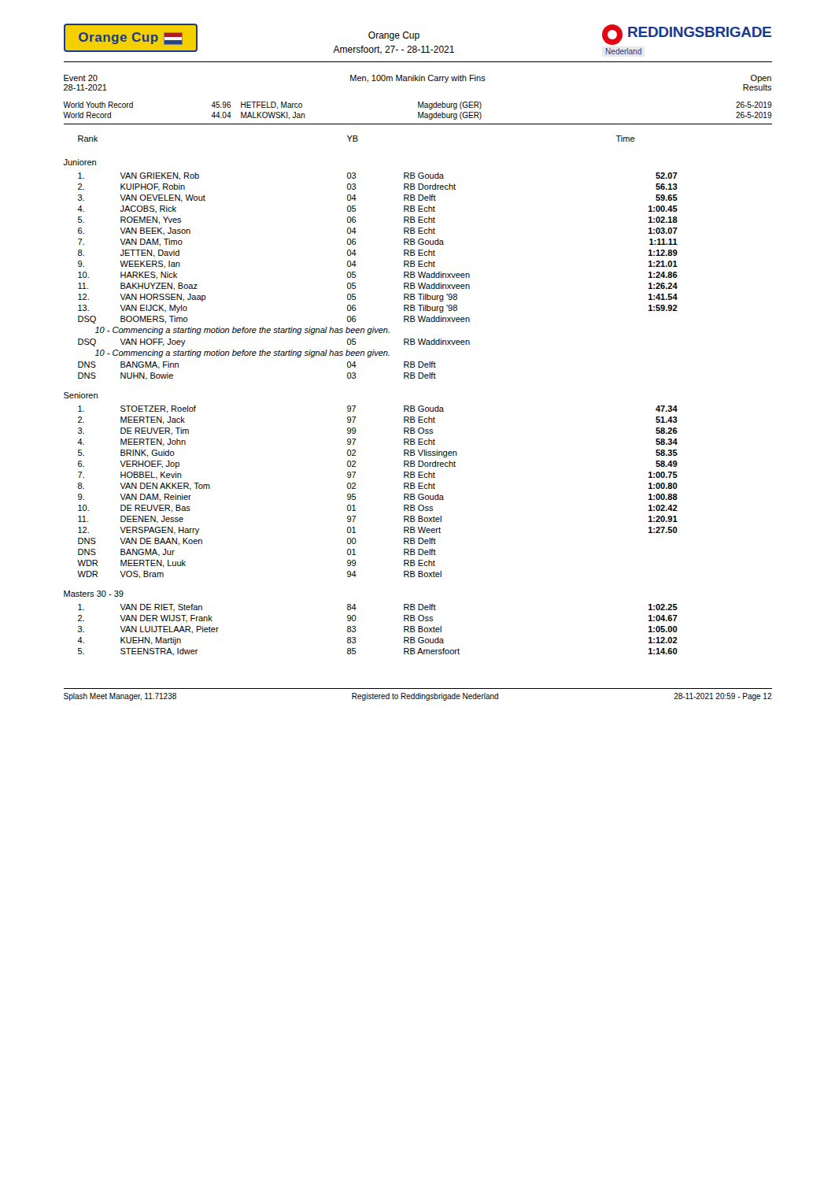Orange Cup
Orange Cup
Amersfoort, 27- - 28-11-2021
REDDINGSBRIGADE
Nederland
Event 20
28-11-2021
Men, 100m Manikin Carry with Fins
Open
Results
| World Youth Record | 45.96 | HETFELD, Marco | Magdeburg (GER) | 26-5-2019 |
| World Record | 44.04 | MALKOWSKI, Jan | Magdeburg (GER) | 26-5-2019 |
| Rank | | YB | | Time |
| --- | --- | --- | --- | --- |
| Junioren |
| 1. | VAN GRIEKEN, Rob | 03 | RB Gouda | 52.07 |
| 2. | KUIPHOF, Robin | 03 | RB Dordrecht | 56.13 |
| 3. | VAN OEVELEN, Wout | 04 | RB Delft | 59.65 |
| 4. | JACOBS, Rick | 05 | RB Echt | 1:00.45 |
| 5. | ROEMEN, Yves | 06 | RB Echt | 1:02.18 |
| 6. | VAN BEEK, Jason | 04 | RB Echt | 1:03.07 |
| 7. | VAN DAM, Timo | 06 | RB Gouda | 1:11.11 |
| 8. | JETTEN, David | 04 | RB Echt | 1:12.89 |
| 9. | WEEKERS, Ian | 04 | RB Echt | 1:21.01 |
| 10. | HARKES, Nick | 05 | RB Waddinxveen | 1:24.86 |
| 11. | BAKHUYZEN, Boaz | 05 | RB Waddinxveen | 1:26.24 |
| 12. | VAN HORSSEN, Jaap | 05 | RB Tilburg '98 | 1:41.54 |
| 13. | VAN EIJCK, Mylo | 06 | RB Tilburg '98 | 1:59.92 |
| DSQ | BOOMERS, Timo | 06 | RB Waddinxveen | |
| 10 - Commencing a starting motion before the starting signal has been given. |
| DSQ | VAN HOFF, Joey | 05 | RB Waddinxveen | |
| 10 - Commencing a starting motion before the starting signal has been given. |
| DNS | BANGMA, Finn | 04 | RB Delft | |
| DNS | NUHN, Bowie | 03 | RB Delft | |
| Senioren |
| 1. | STOETZER, Roelof | 97 | RB Gouda | 47.34 |
| 2. | MEERTEN, Jack | 97 | RB Echt | 51.43 |
| 3. | DE REUVER, Tim | 99 | RB Oss | 58.26 |
| 4. | MEERTEN, John | 97 | RB Echt | 58.34 |
| 5. | BRINK, Guido | 02 | RB Vlissingen | 58.35 |
| 6. | VERHOEF, Jop | 02 | RB Dordrecht | 58.49 |
| 7. | HOBBEL, Kevin | 97 | RB Echt | 1:00.75 |
| 8. | VAN DEN AKKER, Tom | 02 | RB Echt | 1:00.80 |
| 9. | VAN DAM, Reinier | 95 | RB Gouda | 1:00.88 |
| 10. | DE REUVER, Bas | 01 | RB Oss | 1:02.42 |
| 11. | DEENEN, Jesse | 97 | RB Boxtel | 1:20.91 |
| 12. | VERSPAGEN, Harry | 01 | RB Weert | 1:27.50 |
| DNS | VAN DE BAAN, Koen | 00 | RB Delft | |
| DNS | BANGMA, Jur | 01 | RB Delft | |
| WDR | MEERTEN, Luuk | 99 | RB Echt | |
| WDR | VOS, Bram | 94 | RB Boxtel | |
| Masters 30 - 39 |
| 1. | VAN DE RIET, Stefan | 84 | RB Delft | 1:02.25 |
| 2. | VAN DER WIJST, Frank | 90 | RB Oss | 1:04.67 |
| 3. | VAN LUIJTELAAR, Pieter | 83 | RB Boxtel | 1:05.00 |
| 4. | KUEHN, Martijn | 83 | RB Gouda | 1:12.02 |
| 5. | STEENSTRA, Idwer | 85 | RB Amersfoort | 1:14.60 |
Splash Meet Manager, 11.71238
Registered to Reddingsbrigade Nederland
28-11-2021 20:59 - Page 12